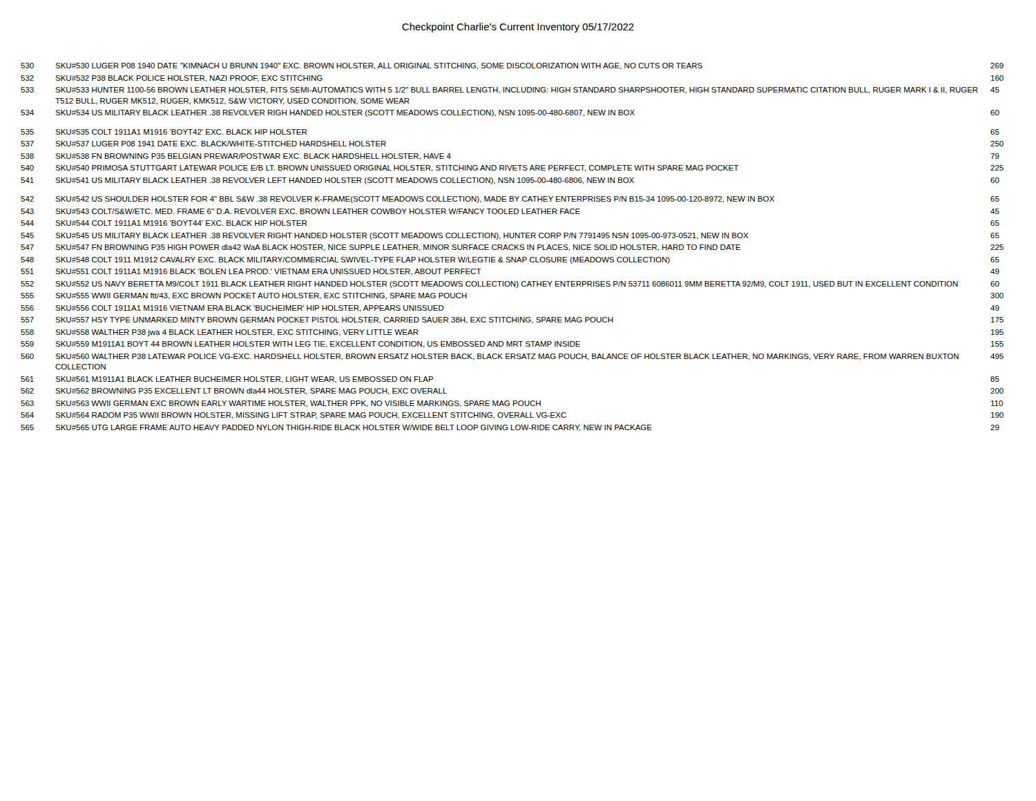Checkpoint Charlie's Current Inventory 05/17/2022
| 530 | SKU#530 LUGER P08 1940 DATE "KIMNACH U BRUNN 1940" EXC. BROWN HOLSTER, ALL ORIGINAL STITCHING, SOME DISCOLORIZATION WITH AGE, NO CUTS OR TEARS | 269 |
| 532 | SKU#532 P38 BLACK POLICE HOLSTER, NAZI PROOF, EXC STITCHING | 160 |
| 533 | SKU#533 HUNTER 1100-56 BROWN LEATHER HOLSTER, FITS SEMI-AUTOMATICS WITH 5 1/2" BULL BARREL LENGTH, INCLUDING: HIGH STANDARD SHARPSHOOTER, HIGH STANDARD SUPERMATIC CITATION BULL, RUGER MARK I & II, RUGER T512 BULL, RUGER MK512, RUGER, KMK512, S&W VICTORY, USED CONDITION, SOME WEAR | 45 |
| 534 | SKU#534 US MILITARY BLACK LEATHER .38 REVOLVER RIGH HANDED HOLSTER (SCOTT MEADOWS COLLECTION), NSN 1095-00-480-6807, NEW IN BOX | 60 |
| 535 | SKU#535 COLT 1911A1 M1916 'BOYT42' EXC. BLACK HIP HOLSTER | 65 |
| 537 | SKU#537 LUGER P08 1941 DATE EXC. BLACK/WHITE-STITCHED HARDSHELL HOLSTER | 250 |
| 538 | SKU#538 FN BROWNING P35 BELGIAN PREWAR/POSTWAR EXC. BLACK HARDSHELL HOLSTER, HAVE 4 | 79 |
| 540 | SKU#540 PRIMOSA STUTTGART LATEWAR POLICE E/B LT. BROWN UNISSUED ORIGINAL HOLSTER, STITCHING AND RIVETS ARE PERFECT, COMPLETE WITH SPARE MAG POCKET | 225 |
| 541 | SKU#541 US MILITARY BLACK LEATHER .38 REVOLVER LEFT HANDED HOLSTER (SCOTT MEADOWS COLLECTION), NSN 1095-00-480-6806, NEW IN BOX | 60 |
| 542 | SKU#542 US SHOULDER HOLSTER FOR 4" BBL S&W .38 REVOLVER K-FRAME(SCOTT MEADOWS COLLECTION), MADE BY CATHEY ENTERPRISES P/N B15-34 1095-00-120-8972, NEW IN BOX | 65 |
| 543 | SKU#543 COLT/S&W/ETC. MED. FRAME 6" D.A. REVOLVER EXC. BROWN LEATHER COWBOY HOLSTER W/FANCY TOOLED LEATHER FACE | 45 |
| 544 | SKU#544 COLT 1911A1 M1916 'BOYT44' EXC. BLACK HIP HOLSTER | 65 |
| 545 | SKU#545 US MILITARY BLACK LEATHER .38 REVOLVER RIGHT HANDED HOLSTER (SCOTT MEADOWS COLLECTION), HUNTER CORP P/N 7791495 NSN 1095-00-973-0521, NEW IN BOX | 65 |
| 547 | SKU#547 FN BROWNING P35 HIGH POWER dla42 WaA BLACK HOSTER, NICE SUPPLE LEATHER, MINOR SURFACE CRACKS IN PLACES, NICE SOLID HOLSTER, HARD TO FIND DATE | 225 |
| 548 | SKU#548 COLT 1911 M1912 CAVALRY EXC. BLACK MILITARY/COMMERCIAL SWIVEL-TYPE FLAP HOLSTER W/LEGTIE & SNAP CLOSURE (MEADOWS COLLECTION) | 65 |
| 551 | SKU#551 COLT 1911A1 M1916 BLACK 'BOLEN LEA PROD.' VIETNAM ERA UNISSUED HOLSTER, ABOUT PERFECT | 49 |
| 552 | SKU#552 US NAVY BERETTA M9/COLT 1911 BLACK LEATHER RIGHT HANDED HOLSTER (SCOTT MEADOWS COLLECTION) CATHEY ENTERPRISES P/N 53711 6086011 9MM BERETTA 92/M9, COLT 1911, USED BUT IN EXCELLENT CONDITION | 60 |
| 555 | SKU#555 WWII GERMAN ftt/43, EXC BROWN POCKET AUTO HOLSTER, EXC STITCHING, SPARE MAG POUCH | 300 |
| 556 | SKU#556 COLT 1911A1 M1916 VIETNAM ERA BLACK 'BUCHEIMER' HIP HOLSTER, APPEARS UNISSUED | 49 |
| 557 | SKU#557 HSY TYPE UNMARKED MINTY BROWN GERMAN POCKET PISTOL HOLSTER, CARRIED SAUER 38H, EXC STITCHING, SPARE MAG POUCH | 175 |
| 558 | SKU#558 WALTHER P38 jwa 4 BLACK LEATHER HOLSTER, EXC STITCHING, VERY LITTLE WEAR | 195 |
| 559 | SKU#559 M1911A1 BOYT 44 BROWN LEATHER HOLSTER WITH LEG TIE, EXCELLENT CONDITION, US EMBOSSED AND MRT STAMP INSIDE | 155 |
| 560 | SKU#560 WALTHER P38 LATEWAR POLICE VG-EXC. HARDSHELL HOLSTER, BROWN ERSATZ HOLSTER BACK, BLACK ERSATZ MAG POUCH, BALANCE OF HOLSTER BLACK LEATHER, NO MARKINGS, VERY RARE, FROM WARREN BUXTON COLLECTION | 495 |
| 561 | SKU#561 M1911A1 BLACK LEATHER BUCHEIMER HOLSTER, LIGHT WEAR, US EMBOSSED ON FLAP | 85 |
| 562 | SKU#562 BROWNING P35 EXCELLENT LT BROWN dla44 HOLSTER, SPARE MAG POUCH, EXC OVERALL | 200 |
| 563 | SKU#563 WWII GERMAN EXC BROWN EARLY WARTIME HOLSTER, WALTHER PPK, NO VISIBLE MARKINGS, SPARE MAG POUCH | 110 |
| 564 | SKU#564 RADOM P35 WWII BROWN HOLSTER, MISSING LIFT STRAP, SPARE MAG POUCH, EXCELLENT STITCHING, OVERALL VG-EXC | 190 |
| 565 | SKU#565 UTG LARGE FRAME AUTO HEAVY PADDED NYLON THIGH-RIDE BLACK HOLSTER W/WIDE BELT LOOP GIVING LOW-RIDE CARRY, NEW IN PACKAGE | 29 |